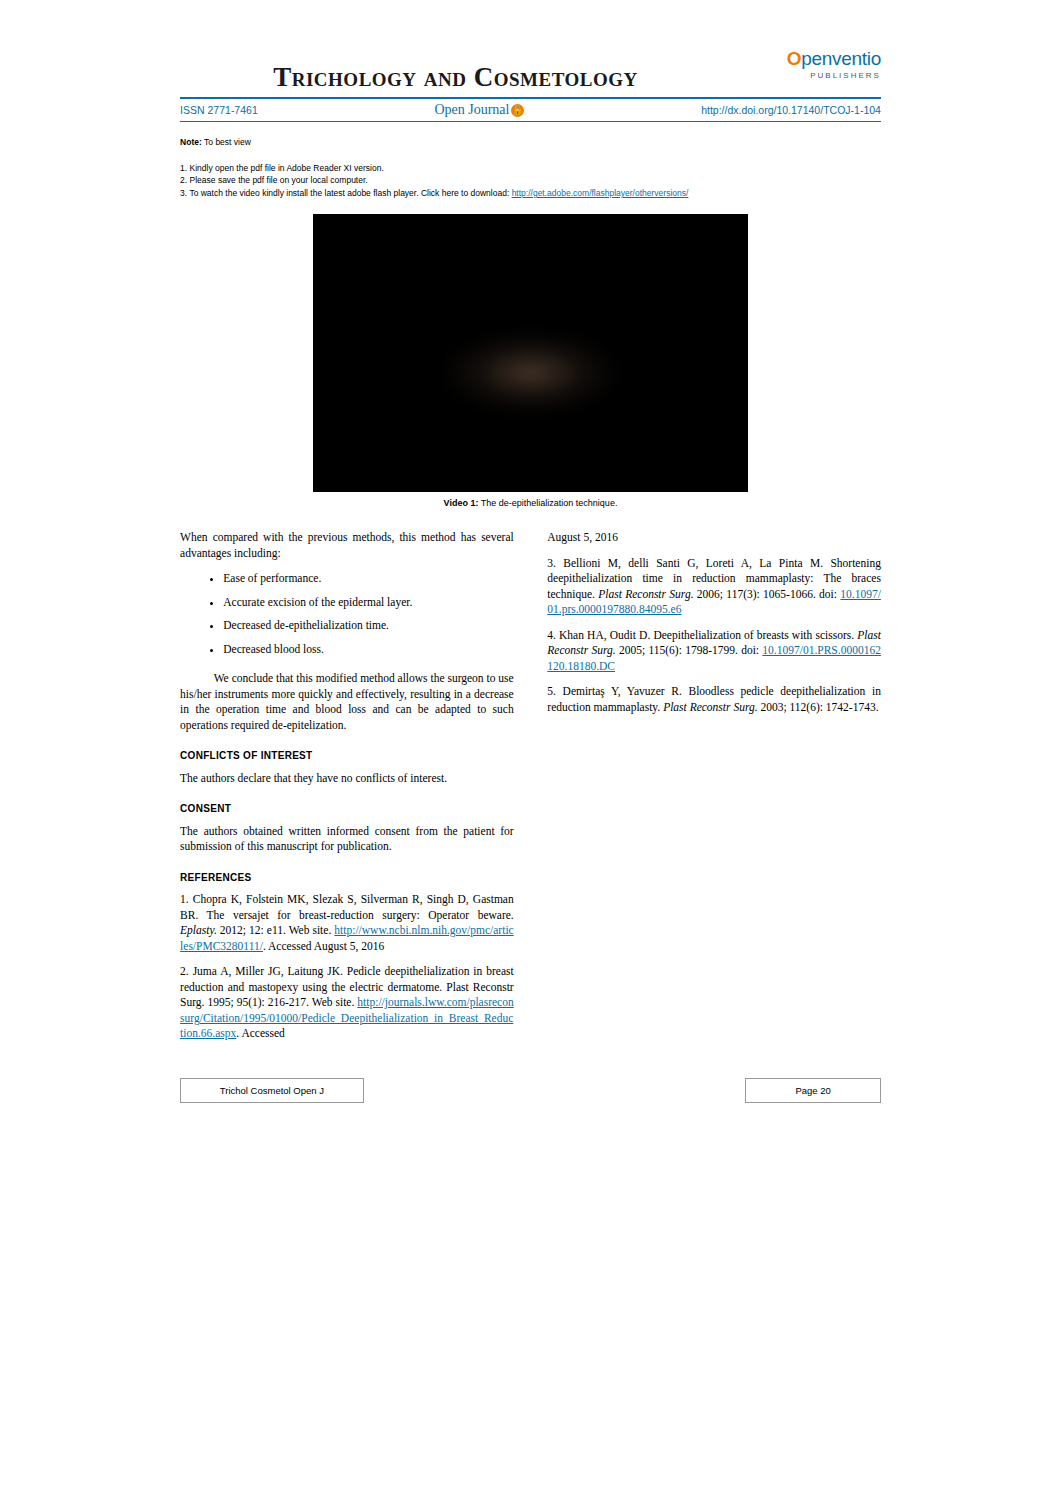Trichology and Cosmetology
Openventio
PUBLISHERS
ISSN 2771-7461
Open Journal🔓
http://dx.doi.org/10.17140/TCOJ-1-104
Note: To best view
1. Kindly open the pdf file in Adobe Reader XI version.
2. Please save the pdf file on your local computer.
3. To watch the video kindly install the latest adobe flash player. Click here to download: http://get.adobe.com/flashplayer/otherversions/
Video 1: The de-epithelialization technique.
When compared with the previous methods, this method has several advantages including:
Ease of performance.
Accurate excision of the epidermal layer.
Decreased de-epithelialization time.
Decreased blood loss.
We conclude that this modified method allows the surgeon to use his/her instruments more quickly and effectively, resulting in a decrease in the operation time and blood loss and can be adapted to such operations required de-epitelization.
CONFLICTS OF INTEREST
The authors declare that they have no conflicts of interest.
CONSENT
The authors obtained written informed consent from the patient for submission of this manuscript for publication.
REFERENCES
1. Chopra K, Folstein MK, Slezak S, Silverman R, Singh D, Gastman BR. The versajet for breast-reduction surgery: Operator beware. Eplasty. 2012; 12: e11. Web site. http://www.ncbi.nlm.nih.gov/pmc/articles/PMC3280111/. Accessed August 5, 2016
2. Juma A, Miller JG, Laitung JK. Pedicle deepithelialization in breast reduction and mastopexy using the electric dermatome. Plast Reconstr Surg. 1995; 95(1): 216-217. Web site. http://journals.lww.com/plasreconsurg/Citation/1995/01000/Pedicle_Deepithelialization_in_Breast_Reduction.66.aspx. Accessed
August 5, 2016
3. Bellioni M, delli Santi G, Loreti A, La Pinta M. Shortening deepithelialization time in reduction mammaplasty: The braces technique. Plast Reconstr Surg. 2006; 117(3): 1065-1066. doi: 10.1097/01.prs.0000197880.84095.e6
4. Khan HA, Oudit D. Deepithelialization of breasts with scissors. Plast Reconstr Surg. 2005; 115(6): 1798-1799. doi: 10.1097/01.PRS.0000162120.18180.DC
5. Demirtaş Y, Yavuzer R. Bloodless pedicle deepithelialization in reduction mammaplasty. Plast Reconstr Surg. 2003; 112(6): 1742-1743.
Trichol Cosmetol Open J
Page 20